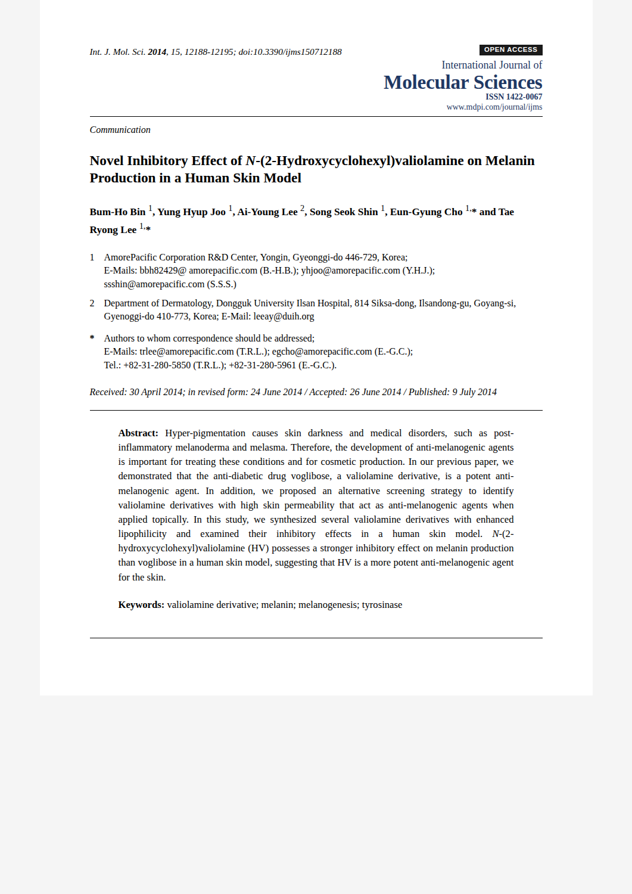Int. J. Mol. Sci. 2014, 15, 12188-12195; doi:10.3390/ijms150712188
OPEN ACCESS
International Journal of
Molecular Sciences
ISSN 1422-0067
www.mdpi.com/journal/ijms
Communication
Novel Inhibitory Effect of N-(2-Hydroxycyclohexyl)valiolamine on Melanin Production in a Human Skin Model
Bum-Ho Bin 1, Yung Hyup Joo 1, Ai-Young Lee 2, Song Seok Shin 1, Eun-Gyung Cho 1,* and Tae Ryong Lee 1,*
1
AmorePacific Corporation R&D Center, Yongin, Gyeonggi-do 446-729, Korea;
E-Mails: bbh82429@ amorepacific.com (B.-H.B.); yhjoo@amorepacific.com (Y.H.J.);
ssshin@amorepacific.com (S.S.S.)
2
Department of Dermatology, Dongguk University Ilsan Hospital, 814 Siksa-dong, Ilsandong-gu, Goyang-si, Gyenoggi-do 410-773, Korea; E-Mail: leeay@duih.org
*
Authors to whom correspondence should be addressed;
E-Mails: trlee@amorepacific.com (T.R.L.); egcho@amorepacific.com (E.-G.C.);
Tel.: +82-31-280-5850 (T.R.L.); +82-31-280-5961 (E.-G.C.).
Received: 30 April 2014; in revised form: 24 June 2014 / Accepted: 26 June 2014 / Published: 9 July 2014
Abstract: Hyper-pigmentation causes skin darkness and medical disorders, such as post-inflammatory melanoderma and melasma. Therefore, the development of anti-melanogenic agents is important for treating these conditions and for cosmetic production. In our previous paper, we demonstrated that the anti-diabetic drug voglibose, a valiolamine derivative, is a potent anti-melanogenic agent. In addition, we proposed an alternative screening strategy to identify valiolamine derivatives with high skin permeability that act as anti-melanogenic agents when applied topically. In this study, we synthesized several valiolamine derivatives with enhanced lipophilicity and examined their inhibitory effects in a human skin model. N-(2-hydroxycyclohexyl)valiolamine (HV) possesses a stronger inhibitory effect on melanin production than voglibose in a human skin model, suggesting that HV is a more potent anti-melanogenic agent for the skin.
Keywords: valiolamine derivative; melanin; melanogenesis; tyrosinase